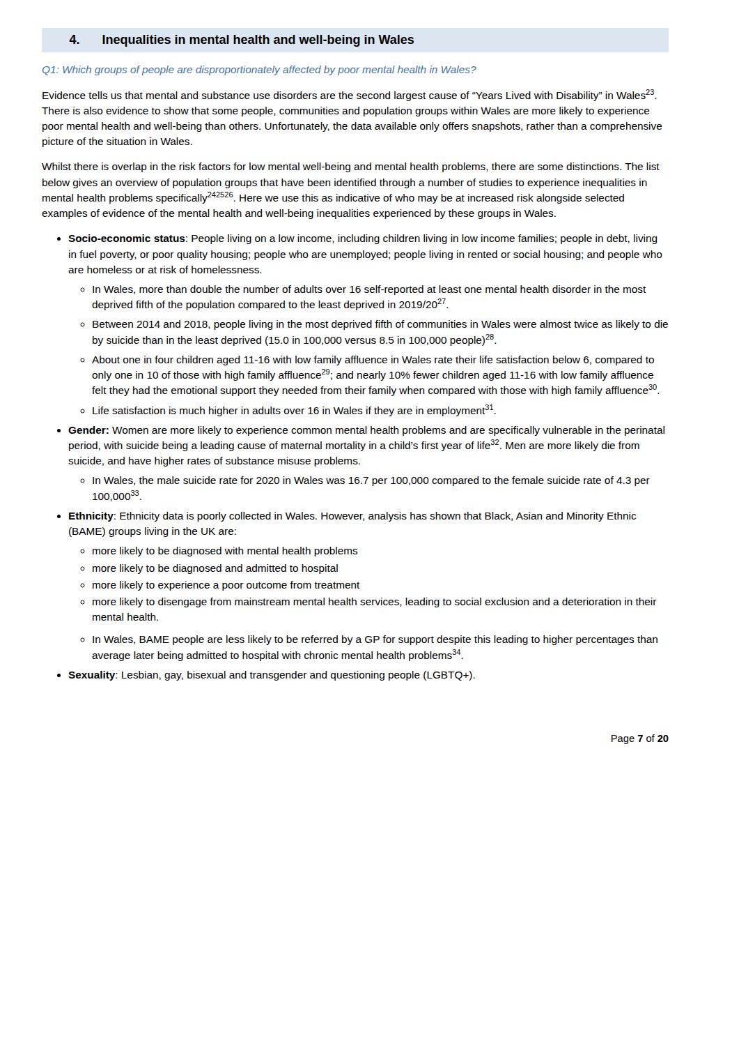4. Inequalities in mental health and well-being in Wales
Q1: Which groups of people are disproportionately affected by poor mental health in Wales?
Evidence tells us that mental and substance use disorders are the second largest cause of “Years Lived with Disability” in Wales23. There is also evidence to show that some people, communities and population groups within Wales are more likely to experience poor mental health and well-being than others. Unfortunately, the data available only offers snapshots, rather than a comprehensive picture of the situation in Wales.
Whilst there is overlap in the risk factors for low mental well-being and mental health problems, there are some distinctions. The list below gives an overview of population groups that have been identified through a number of studies to experience inequalities in mental health problems specifically242526. Here we use this as indicative of who may be at increased risk alongside selected examples of evidence of the mental health and well-being inequalities experienced by these groups in Wales.
Socio-economic status: People living on a low income, including children living in low income families; people in debt, living in fuel poverty, or poor quality housing; people who are unemployed; people living in rented or social housing; and people who are homeless or at risk of homelessness.
In Wales, more than double the number of adults over 16 self-reported at least one mental health disorder in the most deprived fifth of the population compared to the least deprived in 2019/2027.
Between 2014 and 2018, people living in the most deprived fifth of communities in Wales were almost twice as likely to die by suicide than in the least deprived (15.0 in 100,000 versus 8.5 in 100,000 people)28.
About one in four children aged 11-16 with low family affluence in Wales rate their life satisfaction below 6, compared to only one in 10 of those with high family affluence29; and nearly 10% fewer children aged 11-16 with low family affluence felt they had the emotional support they needed from their family when compared with those with high family affluence30.
Life satisfaction is much higher in adults over 16 in Wales if they are in employment31.
Gender: Women are more likely to experience common mental health problems and are specifically vulnerable in the perinatal period, with suicide being a leading cause of maternal mortality in a child’s first year of life32. Men are more likely die from suicide, and have higher rates of substance misuse problems.
In Wales, the male suicide rate for 2020 in Wales was 16.7 per 100,000 compared to the female suicide rate of 4.3 per 100,00033.
Ethnicity: Ethnicity data is poorly collected in Wales. However, analysis has shown that Black, Asian and Minority Ethnic (BAME) groups living in the UK are:
more likely to be diagnosed with mental health problems
more likely to be diagnosed and admitted to hospital
more likely to experience a poor outcome from treatment
more likely to disengage from mainstream mental health services, leading to social exclusion and a deterioration in their mental health.
In Wales, BAME people are less likely to be referred by a GP for support despite this leading to higher percentages than average later being admitted to hospital with chronic mental health problems34.
Sexuality: Lesbian, gay, bisexual and transgender and questioning people (LGBTQ+).
Page 7 of 20